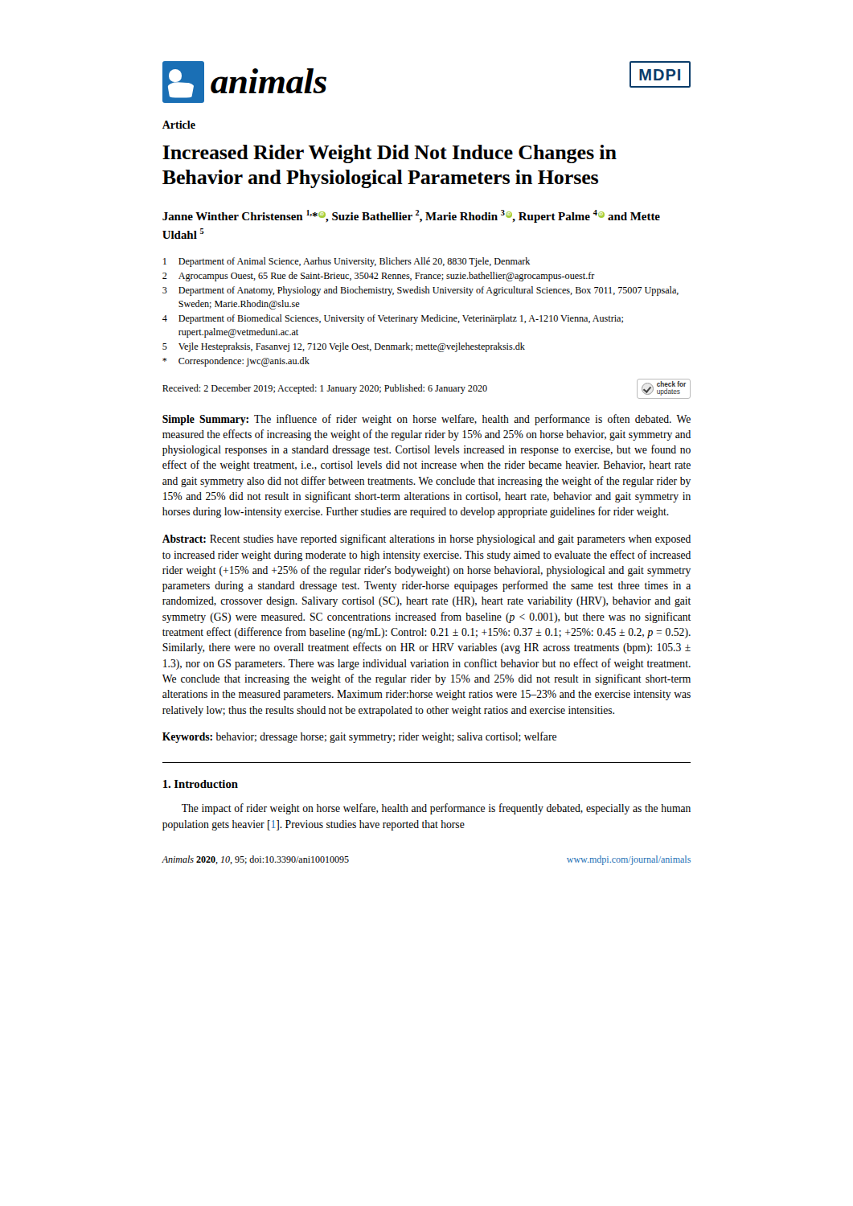animals
MDPI
Article
Increased Rider Weight Did Not Induce Changes in Behavior and Physiological Parameters in Horses
Janne Winther Christensen 1,* , Suzie Bathellier 2, Marie Rhodin 3 , Rupert Palme 4 and Mette Uldahl 5
1 Department of Animal Science, Aarhus University, Blichers Allé 20, 8830 Tjele, Denmark
2 Agrocampus Ouest, 65 Rue de Saint-Brieuc, 35042 Rennes, France; suzie.bathellier@agrocampus-ouest.fr
3 Department of Anatomy, Physiology and Biochemistry, Swedish University of Agricultural Sciences, Box 7011, 75007 Uppsala, Sweden; Marie.Rhodin@slu.se
4 Department of Biomedical Sciences, University of Veterinary Medicine, Veterinärplatz 1, A-1210 Vienna, Austria; rupert.palme@vetmeduni.ac.at
5 Vejle Hestepraksis, Fasanvej 12, 7120 Vejle Oest, Denmark; mette@vejlehestepraksis.dk
*Correspondence: jwc@anis.au.dk
Received: 2 December 2019; Accepted: 1 January 2020; Published: 6 January 2020
check forupdates
Simple Summary: The influence of rider weight on horse welfare, health and performance is often debated. We measured the effects of increasing the weight of the regular rider by 15% and 25% on horse behavior, gait symmetry and physiological responses in a standard dressage test. Cortisol levels increased in response to exercise, but we found no effect of the weight treatment, i.e., cortisol levels did not increase when the rider became heavier. Behavior, heart rate and gait symmetry also did not differ between treatments. We conclude that increasing the weight of the regular rider by 15% and 25% did not result in significant short-term alterations in cortisol, heart rate, behavior and gait symmetry in horses during low-intensity exercise. Further studies are required to develop appropriate guidelines for rider weight.
Abstract: Recent studies have reported significant alterations in horse physiological and gait parameters when exposed to increased rider weight during moderate to high intensity exercise. This study aimed to evaluate the effect of increased rider weight (+15% and +25% of the regular rider′s bodyweight) on horse behavioral, physiological and gait symmetry parameters during a standard dressage test. Twenty rider-horse equipages performed the same test three times in a randomized, crossover design. Salivary cortisol (SC), heart rate (HR), heart rate variability (HRV), behavior and gait symmetry (GS) were measured. SC concentrations increased from baseline (p < 0.001), but there was no significant treatment effect (difference from baseline (ng/mL): Control: 0.21 ± 0.1; +15%: 0.37 ± 0.1; +25%: 0.45 ± 0.2, p = 0.52). Similarly, there were no overall treatment effects on HR or HRV variables (avg HR across treatments (bpm): 105.3 ± 1.3), nor on GS parameters. There was large individual variation in conflict behavior but no effect of weight treatment. We conclude that increasing the weight of the regular rider by 15% and 25% did not result in significant short-term alterations in the measured parameters. Maximum rider:horse weight ratios were 15–23% and the exercise intensity was relatively low; thus the results should not be extrapolated to other weight ratios and exercise intensities.
Keywords: behavior; dressage horse; gait symmetry; rider weight; saliva cortisol; welfare
1. Introduction
The impact of rider weight on horse welfare, health and performance is frequently debated, especially as the human population gets heavier [1]. Previous studies have reported that horse
Animals 2020, 10, 95; doi:10.3390/ani10010095
www.mdpi.com/journal/animals